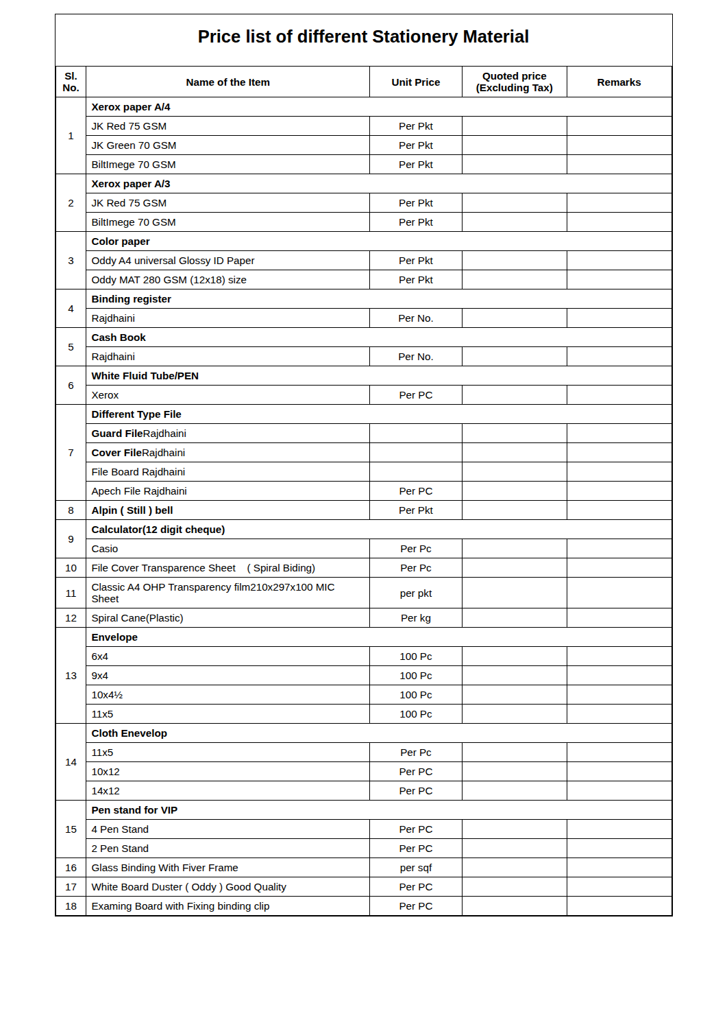Price list of different Stationery Material
| Sl. No. | Name of the Item | Unit Price | Quoted price (Excluding Tax) | Remarks |
| --- | --- | --- | --- | --- |
| 1 | Xerox paper A/4 |
| JK Red 75 GSM | Per Pkt | | |
| JK Green 70 GSM | Per Pkt | | |
| BiltImege 70 GSM | Per Pkt | | |
| 2 | Xerox paper A/3 |
| JK Red 75 GSM | Per Pkt | | |
| BiltImege 70 GSM | Per Pkt | | |
| 3 | Color paper |
| Oddy A4 universal Glossy ID Paper | Per Pkt | | |
| Oddy MAT 280 GSM (12x18) size | Per Pkt | | |
| 4 | Binding register |
| Rajdhaini | Per No. | | |
| 5 | Cash Book |
| Rajdhaini | Per No. | | |
| 6 | White Fluid Tube/PEN |
| Xerox | Per PC | | |
| 7 | Different Type File |
| Guard File Rajdhaini | | | |
| Cover File Rajdhaini | | | |
| File Board Rajdhaini | | | |
| Apech File Rajdhaini | Per PC | | |
| 8 | Alpin ( Still ) bell | Per Pkt | | |
| 9 | Calculator(12 digit cheque) |
| Casio | Per Pc | | |
| 10 | File Cover Transparence Sheet ( Spiral Biding) | Per Pc | | |
| 11 | Classic A4 OHP Transparency film210x297x100 MIC Sheet | per pkt | | |
| 12 | Spiral Cane(Plastic) | Per kg | | |
| 13 | Envelope |
| 6x4 | 100 Pc | | |
| 9x4 | 100 Pc | | |
| 10x4½ | 100 Pc | | |
| 11x5 | 100 Pc | | |
| 14 | Cloth Enevelop |
| 11x5 | Per Pc | | |
| 10x12 | Per PC | | |
| 14x12 | Per PC | | |
| 15 | Pen stand for VIP |
| 4 Pen Stand | Per PC | | |
| 2 Pen Stand | Per PC | | |
| 16 | Glass Binding With Fiver Frame | per sqf | | |
| 17 | White Board Duster ( Oddy ) Good Quality | Per PC | | |
| 18 | Examing Board with Fixing binding clip | Per PC | | |